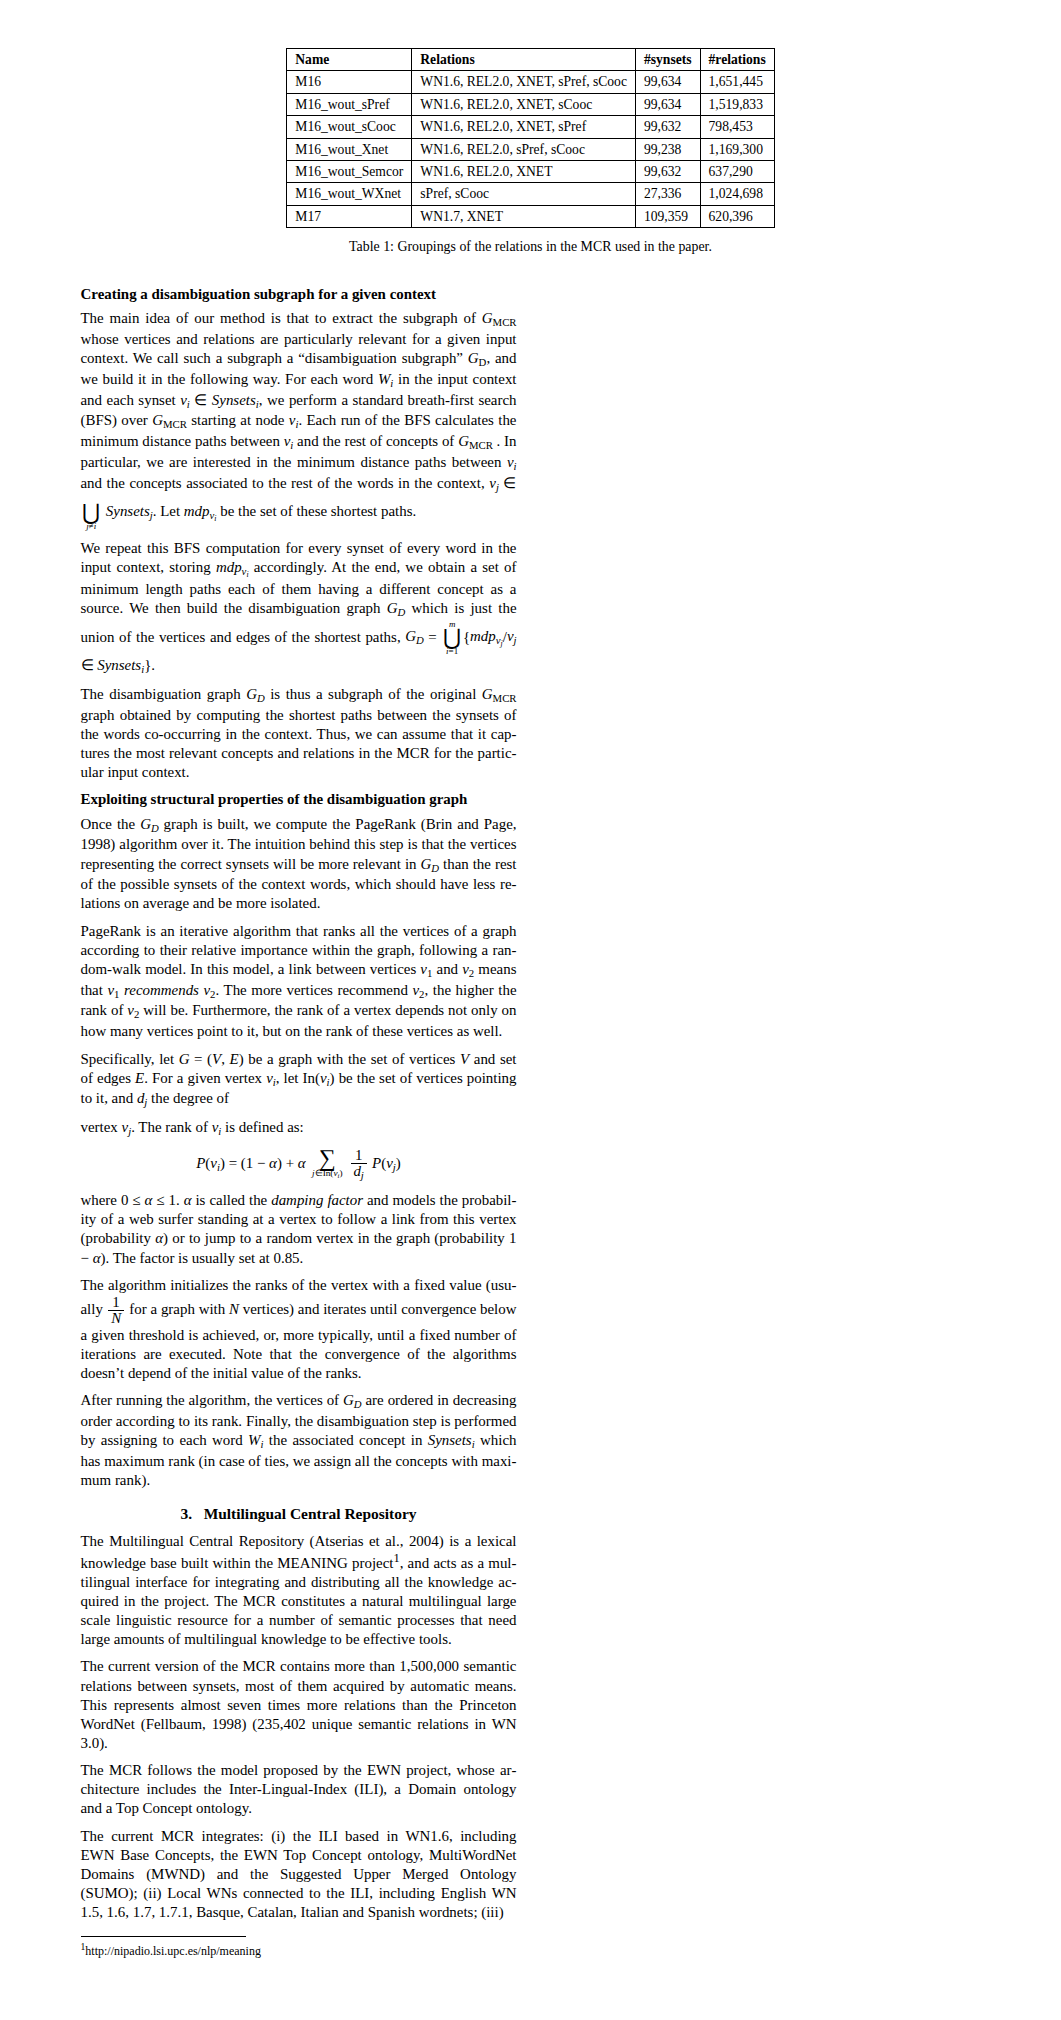| Name | Relations | #synsets | #relations |
| --- | --- | --- | --- |
| M16 | WN1.6, REL2.0, XNET, sPref, sCooc | 99,634 | 1,651,445 |
| M16_wout_sPref | WN1.6, REL2.0, XNET, sCooc | 99,634 | 1,519,833 |
| M16_wout_sCooc | WN1.6, REL2.0, XNET, sPref | 99,632 | 798,453 |
| M16_wout_Xnet | WN1.6, REL2.0, sPref, sCooc | 99,238 | 1,169,300 |
| M16_wout_Semcor | WN1.6, REL2.0, XNET | 99,632 | 637,290 |
| M16_wout_WXnet | sPref, sCooc | 27,336 | 1,024,698 |
| M17 | WN1.7, XNET | 109,359 | 620,396 |
Table 1: Groupings of the relations in the MCR used in the paper.
Creating a disambiguation subgraph for a given context
The main idea of our method is that to extract the subgraph of GMCR whose vertices and relations are particularly relevant for a given input context. We call such a subgraph a “disambiguation subgraph” GD, and we build it in the following way. For each word Wi in the input context and each synset vi ∈ Synsetsi, we perform a standard breath-first search (BFS) over GMCR starting at node vi. Each run of the BFS calculates the minimum distance paths between vi and the rest of concepts of GMCR . In particular, we are interested in the minimum distance paths between vi and the concepts associated to the rest of the words in the context, vj ∈ ⋃j≠i Synsetsj. Let mdpvi be the set of these shortest paths.
We repeat this BFS computation for every synset of every word in the input context, storing mdpvi accordingly. At the end, we obtain a set of minimum length paths each of them having a different concept as a source. We then build the disambiguation graph GD which is just the union of the vertices and edges of the shortest paths, GD = m⋃i=1{mdpvj/vj ∈ Synsetsi}.
The disambiguation graph GD is thus a subgraph of the original GMCR graph obtained by computing the shortest paths between the synsets of the words co-occurring in the context. Thus, we can assume that it captures the most relevant concepts and relations in the MCR for the particular input context.
Exploiting structural properties of the disambiguation graph
Once the GD graph is built, we compute the PageRank (Brin and Page, 1998) algorithm over it. The intuition behind this step is that the vertices representing the correct synsets will be more relevant in GD than the rest of the possible synsets of the context words, which should have less relations on average and be more isolated.
PageRank is an iterative algorithm that ranks all the vertices of a graph according to their relative importance within the graph, following a random-walk model. In this model, a link between vertices v 1 and v 2 means that v 1 recommends v 2. The more vertices recommend v 2, the higher the rank of v 2 will be. Furthermore, the rank of a vertex depends not only on how many vertices point to it, but on the rank of these vertices as well.
Specifically, let G = (V, E) be a graph with the set of vertices V and set of edges E. For a given vertex vi, let In(vi) be the set of vertices pointing to it, and dj the degree of
vertex vj. The rank of vi is defined as:
P(vi) = (1 − α) + α ∑j∈In(vi) 1 dj P(vj)
where 0 ≤ α ≤ 1. α is called the damping factor and models the probability of a web surfer standing at a vertex to follow a link from this vertex (probability α) or to jump to a random vertex in the graph (probability 1 − α). The factor is usually set at 0.85.
The algorithm initializes the ranks of the vertex with a fixed value (usually 1 N for a graph with N vertices) and iterates until convergence below a given threshold is achieved, or, more typically, until a fixed number of iterations are executed. Note that the convergence of the algorithms doesn’t depend of the initial value of the ranks.
After running the algorithm, the vertices of GD are ordered in decreasing order according to its rank. Finally, the disambiguation step is performed by assigning to each word Wi the associated concept in Synsetsi which has maximum rank (in case of ties, we assign all the concepts with maximum rank).
3. Multilingual Central Repository
The Multilingual Central Repository (Atserias et al., 2004) is a lexical knowledge base built within the MEANING project1, and acts as a multilingual interface for integrating and distributing all the knowledge acquired in the project. The MCR constitutes a natural multilingual large scale linguistic resource for a number of semantic processes that need large amounts of multilingual knowledge to be effective tools.
The current version of the MCR contains more than 1,500,000 semantic relations between synsets, most of them acquired by automatic means. This represents almost seven times more relations than the Princeton WordNet (Fellbaum, 1998) (235,402 unique semantic relations in WN 3.0).
The MCR follows the model proposed by the EWN project, whose architecture includes the Inter-Lingual-Index (ILI), a Domain ontology and a Top Concept ontology.
The current MCR integrates: (i) the ILI based in WN1.6, including EWN Base Concepts, the EWN Top Concept ontology, MultiWordNet Domains (MWND) and the Suggested Upper Merged Ontology (SUMO); (ii) Local WNs connected to the ILI, including English WN 1.5, 1.6, 1.7, 1.7.1, Basque, Catalan, Italian and Spanish wordnets; (iii)
1http://nipadio.lsi.upc.es/nlp/meaning